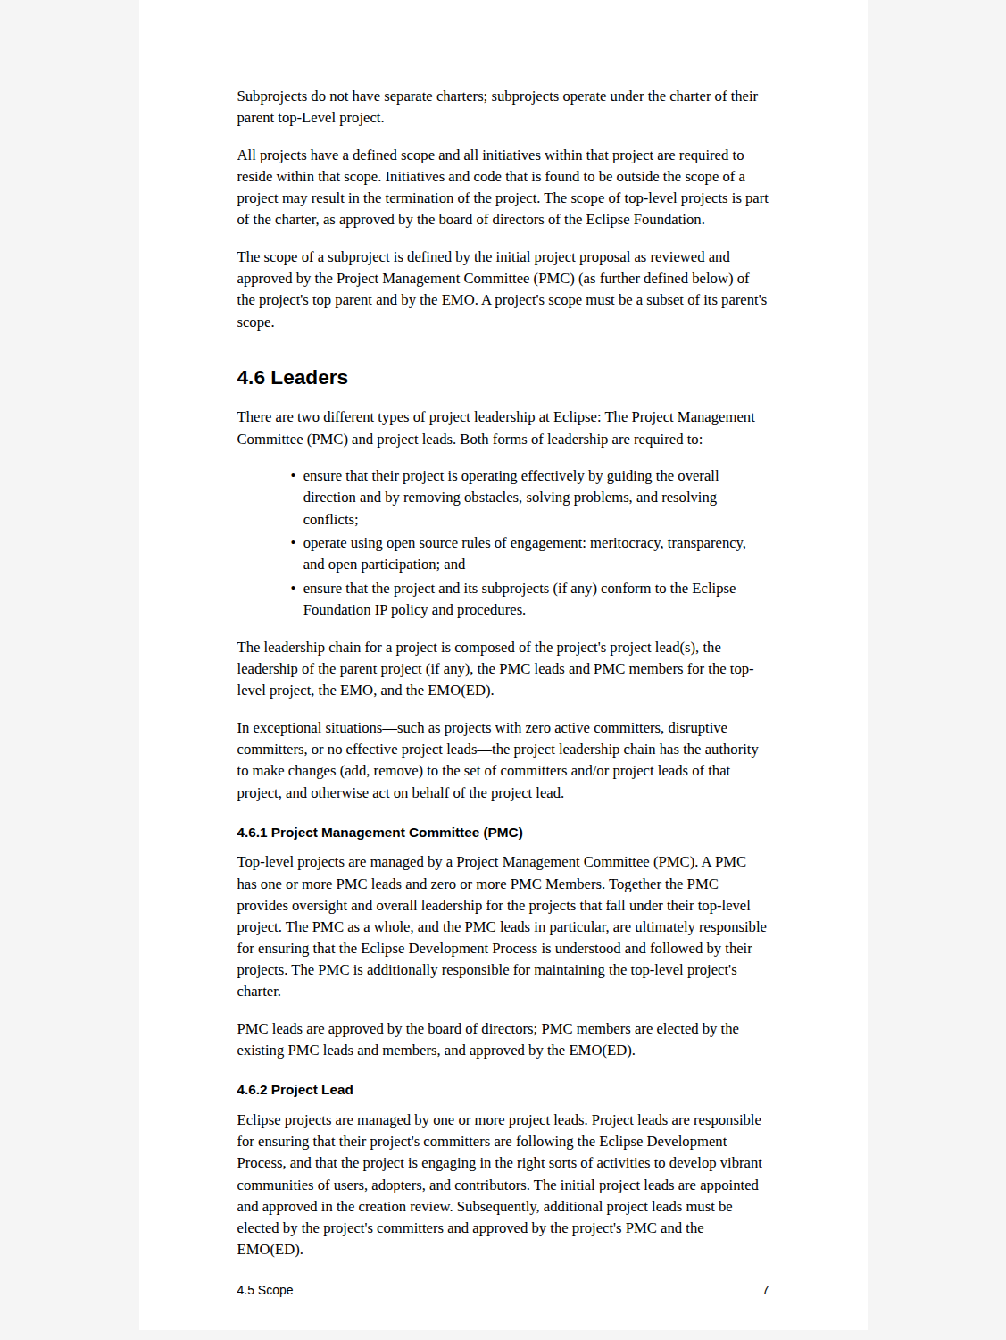Subprojects do not have separate charters; subprojects operate under the charter of their parent top-Level project.
All projects have a defined scope and all initiatives within that project are required to reside within that scope. Initiatives and code that is found to be outside the scope of a project may result in the termination of the project. The scope of top-level projects is part of the charter, as approved by the board of directors of the Eclipse Foundation.
The scope of a subproject is defined by the initial project proposal as reviewed and approved by the Project Management Committee (PMC) (as further defined below) of the project's top parent and by the EMO. A project's scope must be a subset of its parent's scope.
4.6 Leaders
There are two different types of project leadership at Eclipse: The Project Management Committee (PMC) and project leads. Both forms of leadership are required to:
ensure that their project is operating effectively by guiding the overall direction and by removing obstacles, solving problems, and resolving conflicts;
operate using open source rules of engagement: meritocracy, transparency, and open participation; and
ensure that the project and its subprojects (if any) conform to the Eclipse Foundation IP policy and procedures.
The leadership chain for a project is composed of the project's project lead(s), the leadership of the parent project (if any), the PMC leads and PMC members for the top-level project, the EMO, and the EMO(ED).
In exceptional situations—such as projects with zero active committers, disruptive committers, or no effective project leads—the project leadership chain has the authority to make changes (add, remove) to the set of committers and/or project leads of that project, and otherwise act on behalf of the project lead.
4.6.1 Project Management Committee (PMC)
Top-level projects are managed by a Project Management Committee (PMC). A PMC has one or more PMC leads and zero or more PMC Members. Together the PMC provides oversight and overall leadership for the projects that fall under their top-level project. The PMC as a whole, and the PMC leads in particular, are ultimately responsible for ensuring that the Eclipse Development Process is understood and followed by their projects. The PMC is additionally responsible for maintaining the top-level project's charter.
PMC leads are approved by the board of directors; PMC members are elected by the existing PMC leads and members, and approved by the EMO(ED).
4.6.2 Project Lead
Eclipse projects are managed by one or more project leads. Project leads are responsible for ensuring that their project's committers are following the Eclipse Development Process, and that the project is engaging in the right sorts of activities to develop vibrant communities of users, adopters, and contributors. The initial project leads are appointed and approved in the creation review. Subsequently, additional project leads must be elected by the project's committers and approved by the project's PMC and the EMO(ED).
4.5 Scope 7